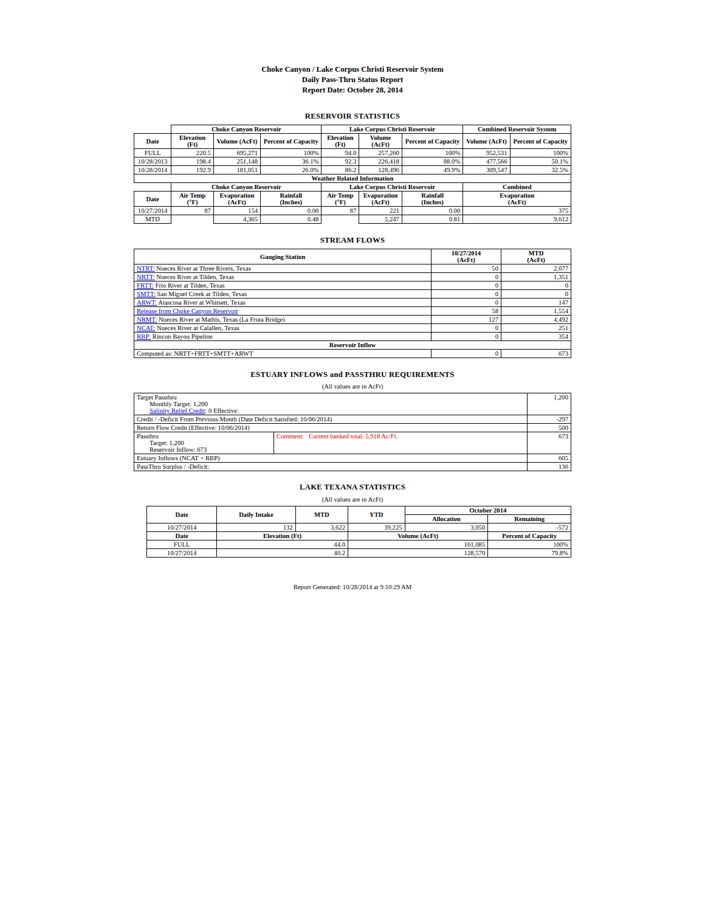Choke Canyon / Lake Corpus Christi Reservoir System
Daily Pass-Thru Status Report
Report Date: October 28, 2014
RESERVOIR STATISTICS
| | Choke Canyon Reservoir | Lake Corpus Christi Reservoir | Combined Reservoir System |
| Date | Elevation (Ft) | Volume (AcFt) | Percent of Capacity | Elevation (Ft) | Volume (AcFt) | Percent of Capacity | Volume (AcFt) | Percent of Capacity |
| FULL | 220.5 | 695,271 | 100% | 94.0 | 257,260 | 100% | 952,531 | 100% |
| 10/28/2013 | 198.4 | 251,148 | 36.1% | 92.3 | 226,418 | 88.0% | 477,566 | 50.1% |
| 10/28/2014 | 192.9 | 181,051 | 26.0% | 86.2 | 128,496 | 49.9% | 309,547 | 32.5% |
| Weather Related Information |
| | Choke Canyon Reservoir | Lake Corpus Christi Reservoir | Combined |
| Date | Air Temp (°F) | Evaporation (AcFt) | Rainfall (Inches) | Air Temp (°F) | Evaporation (AcFt) | Rainfall (Inches) | Evaporation (AcFt) |
| 10/27/2014 | 87 | 154 | 0.00 | 87 | 221 | 0.00 | 375 |
| MTD | | 4,365 | 0.48 | | 5,247 | 0.81 | 9,612 |
STREAM FLOWS
| Gauging Station | 10/27/2014 (AcFt) | MTD (AcFt) |
| --- | --- | --- |
| NTRT: Nueces River at Three Rivers, Texas | 50 | 2,077 |
| NRTT: Nueces River at Tilden, Texas | 0 | 1,351 |
| FRTT: Frio River at Tilden, Texas | 0 | 0 |
| SMTT: San Miguel Creek at Tilden, Texas | 0 | 0 |
| ARWT: Atascosa River at Whitsett, Texas | 0 | 147 |
| Release from Choke Canyon Reservoir | 58 | 1,554 |
| NRMT: Nueces River at Mathis, Texas (La Fruta Bridge) | 127 | 4,492 |
| NCAT: Nueces River at Calallen, Texas | 0 | 251 |
| RBP: Rincon Bayou Pipeline | 0 | 354 |
| Reservoir Inflow |
| Computed as: NRTT+FRTT+SMTT+ARWT | 0 | 673 |
ESTUARY INFLOWS and PASSTHRU REQUIREMENTS
(All values are in AcFt)
| Target Passthru Monthly Target: 1,200 Salinity Relief Credit : 0 Effective: | 1,200 |
| Credit / -Deficit From Previous Month (Date Deficit Satisfied: 10/06/2014) | -297 |
| Return Flow Credit (Effective: 10/06/2014) | 500 |
| Passthru Target: 1,200 Reservoir Inflow: 673 | Comment: Current banked total: 5,918 Ac/Ft. | 673 |
| Estuary Inflows (NCAT + RBP) | 605 |
| PassThru Surplus / -Deficit: | 136 |
LAKE TEXANA STATISTICS
(All values are in AcFt)
| | Date | Daily Intake | MTD | YTD | October 2014 |
| | Allocation | Remaining |
| | 10/27/2014 | 132 | 3,622 | 39,225 | 3,050 | -572 |
| | Date | Elevation (Ft) | Volume (AcFt) | Percent of Capacity |
| | FULL | 44.0 | 161,085 | 100% |
| | 10/27/2014 | 40.2 | 128,570 | 79.8% |
Report Generated: 10/28/2014 at 9:10:29 AM